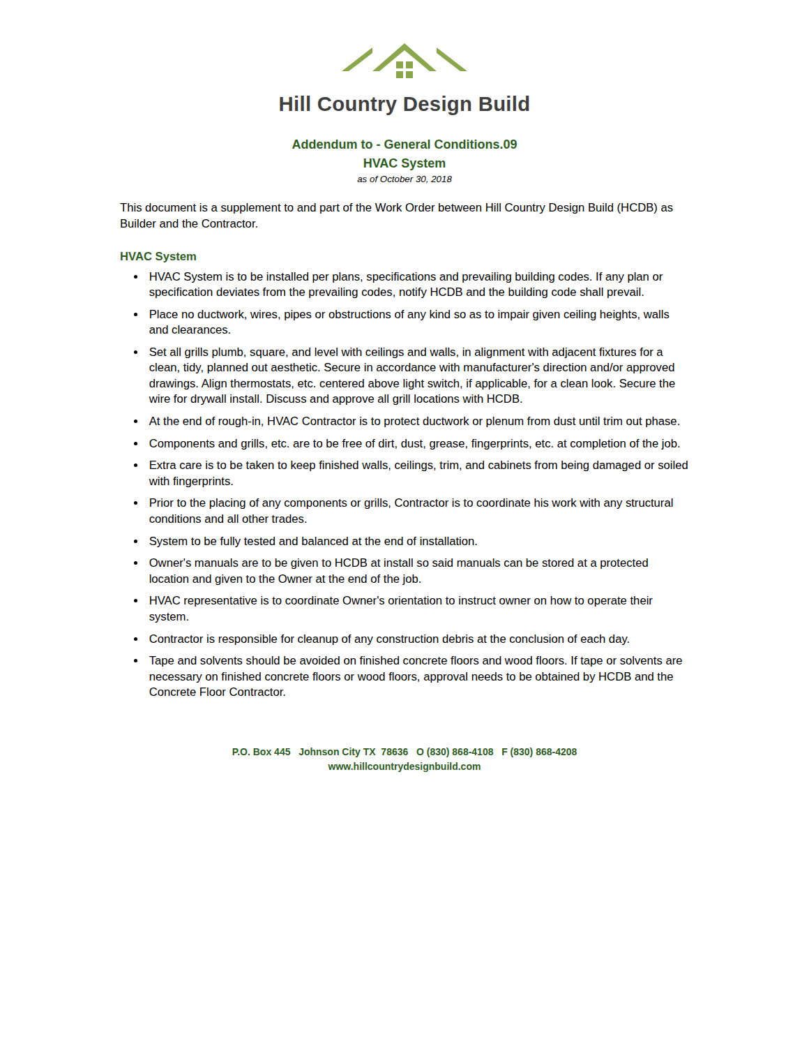Hill Country Design Build
Addendum to - General Conditions.09
HVAC System
as of October 30, 2018
This document is a supplement to and part of the Work Order between Hill Country Design Build (HCDB) as Builder and the Contractor.
HVAC System
HVAC System is to be installed per plans, specifications and prevailing building codes. If any plan or specification deviates from the prevailing codes, notify HCDB and the building code shall prevail.
Place no ductwork, wires, pipes or obstructions of any kind so as to impair given ceiling heights, walls and clearances.
Set all grills plumb, square, and level with ceilings and walls, in alignment with adjacent fixtures for a clean, tidy, planned out aesthetic. Secure in accordance with manufacturer's direction and/or approved drawings. Align thermostats, etc. centered above light switch, if applicable, for a clean look. Secure the wire for drywall install. Discuss and approve all grill locations with HCDB.
At the end of rough-in, HVAC Contractor is to protect ductwork or plenum from dust until trim out phase.
Components and grills, etc. are to be free of dirt, dust, grease, fingerprints, etc. at completion of the job.
Extra care is to be taken to keep finished walls, ceilings, trim, and cabinets from being damaged or soiled with fingerprints.
Prior to the placing of any components or grills, Contractor is to coordinate his work with any structural conditions and all other trades.
System to be fully tested and balanced at the end of installation.
Owner's manuals are to be given to HCDB at install so said manuals can be stored at a protected location and given to the Owner at the end of the job.
HVAC representative is to coordinate Owner's orientation to instruct owner on how to operate their system.
Contractor is responsible for cleanup of any construction debris at the conclusion of each day.
Tape and solvents should be avoided on finished concrete floors and wood floors. If tape or solvents are necessary on finished concrete floors or wood floors, approval needs to be obtained by HCDB and the Concrete Floor Contractor.
P.O. Box 445 Johnson City TX 78636 O (830) 868-4108 F (830) 868-4208
www.hillcountrydesignbuild.com